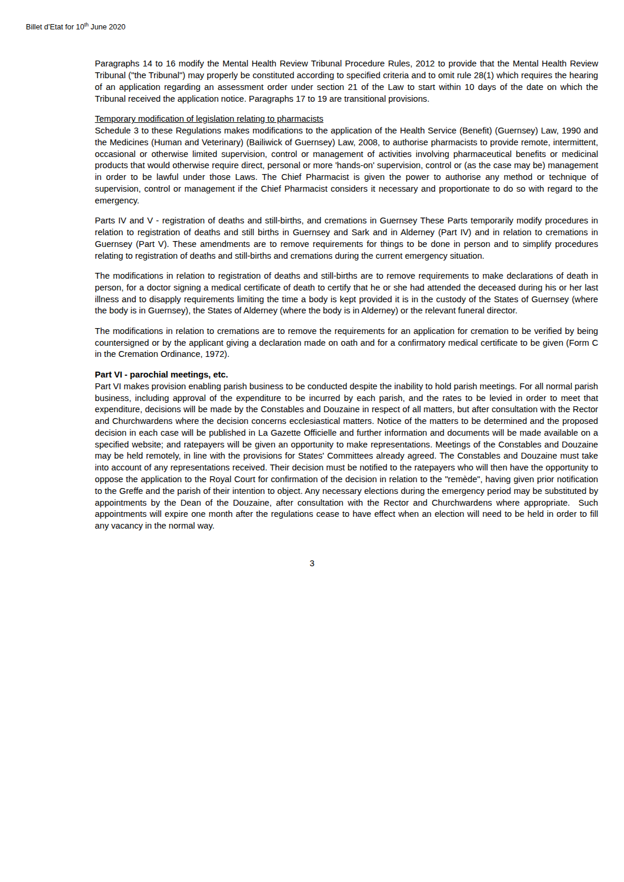Billet d’Etat for 10th June 2020
Paragraphs 14 to 16 modify the Mental Health Review Tribunal Procedure Rules, 2012 to provide that the Mental Health Review Tribunal ("the Tribunal") may properly be constituted according to specified criteria and to omit rule 28(1) which requires the hearing of an application regarding an assessment order under section 21 of the Law to start within 10 days of the date on which the Tribunal received the application notice. Paragraphs 17 to 19 are transitional provisions.
Temporary modification of legislation relating to pharmacists
Schedule 3 to these Regulations makes modifications to the application of the Health Service (Benefit) (Guernsey) Law, 1990 and the Medicines (Human and Veterinary) (Bailiwick of Guernsey) Law, 2008, to authorise pharmacists to provide remote, intermittent, occasional or otherwise limited supervision, control or management of activities involving pharmaceutical benefits or medicinal products that would otherwise require direct, personal or more 'hands-on' supervision, control or (as the case may be) management in order to be lawful under those Laws. The Chief Pharmacist is given the power to authorise any method or technique of supervision, control or management if the Chief Pharmacist considers it necessary and proportionate to do so with regard to the emergency.
Parts IV and V - registration of deaths and still-births, and cremations in Guernsey These Parts temporarily modify procedures in relation to registration of deaths and still births in Guernsey and Sark and in Alderney (Part IV) and in relation to cremations in Guernsey (Part V). These amendments are to remove requirements for things to be done in person and to simplify procedures relating to registration of deaths and still-births and cremations during the current emergency situation.
The modifications in relation to registration of deaths and still-births are to remove requirements to make declarations of death in person, for a doctor signing a medical certificate of death to certify that he or she had attended the deceased during his or her last illness and to disapply requirements limiting the time a body is kept provided it is in the custody of the States of Guernsey (where the body is in Guernsey), the States of Alderney (where the body is in Alderney) or the relevant funeral director.
The modifications in relation to cremations are to remove the requirements for an application for cremation to be verified by being countersigned or by the applicant giving a declaration made on oath and for a confirmatory medical certificate to be given (Form C in the Cremation Ordinance, 1972).
Part VI - parochial meetings, etc.
Part VI makes provision enabling parish business to be conducted despite the inability to hold parish meetings. For all normal parish business, including approval of the expenditure to be incurred by each parish, and the rates to be levied in order to meet that expenditure, decisions will be made by the Constables and Douzaine in respect of all matters, but after consultation with the Rector and Churchwardens where the decision concerns ecclesiastical matters. Notice of the matters to be determined and the proposed decision in each case will be published in La Gazette Officielle and further information and documents will be made available on a specified website; and ratepayers will be given an opportunity to make representations. Meetings of the Constables and Douzaine may be held remotely, in line with the provisions for States' Committees already agreed. The Constables and Douzaine must take into account of any representations received. Their decision must be notified to the ratepayers who will then have the opportunity to oppose the application to the Royal Court for confirmation of the decision in relation to the "remède", having given prior notification to the Greffe and the parish of their intention to object. Any necessary elections during the emergency period may be substituted by appointments by the Dean of the Douzaine, after consultation with the Rector and Churchwardens where appropriate. Such appointments will expire one month after the regulations cease to have effect when an election will need to be held in order to fill any vacancy in the normal way.
3